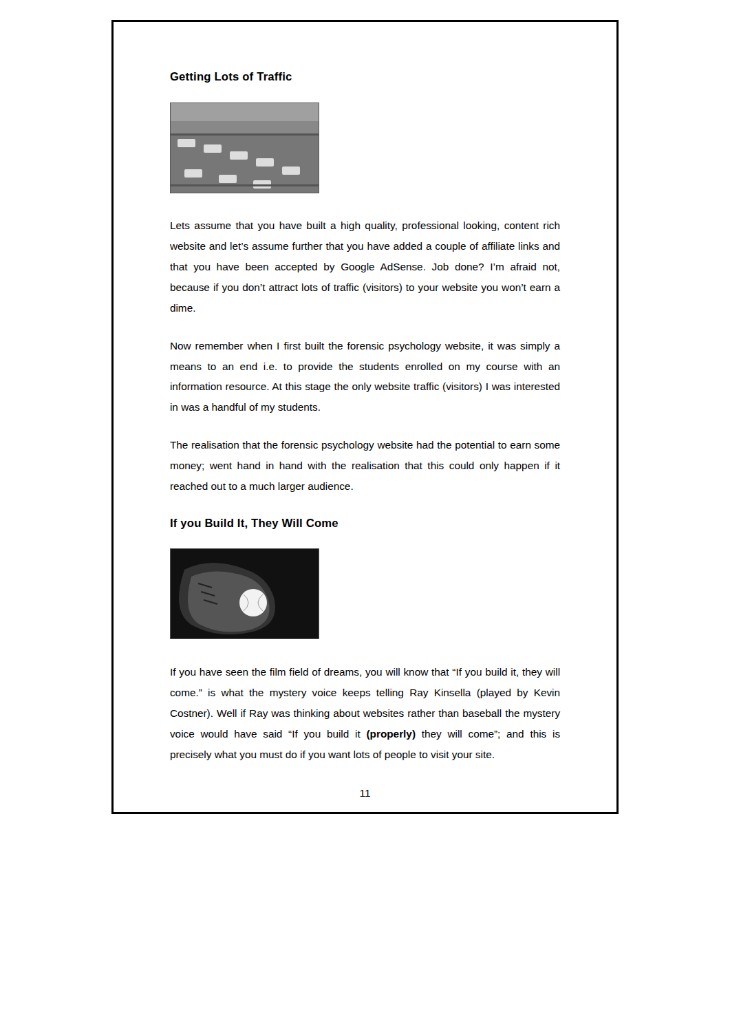Getting Lots of Traffic
Lets assume that you have built a high quality, professional looking, content rich website and let’s assume further that you have added a couple of affiliate links and that you have been accepted by Google AdSense. Job done? I’m afraid not, because if you don’t attract lots of traffic (visitors) to your website you won’t earn a dime.
Now remember when I first built the forensic psychology website, it was simply a means to an end i.e. to provide the students enrolled on my course with an information resource. At this stage the only website traffic (visitors) I was interested in was a handful of my students.
The realisation that the forensic psychology website had the potential to earn some money; went hand in hand with the realisation that this could only happen if it reached out to a much larger audience.
If you Build It, They Will Come
If you have seen the film field of dreams, you will know that “If you build it, they will come.” is what the mystery voice keeps telling Ray Kinsella (played by Kevin Costner). Well if Ray was thinking about websites rather than baseball the mystery voice would have said “If you build it (properly) they will come”; and this is precisely what you must do if you want lots of people to visit your site.
11